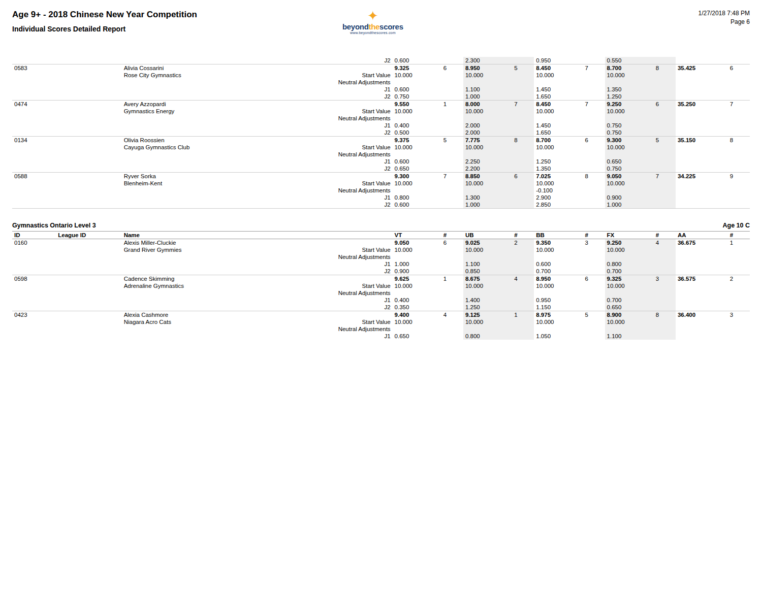Age 9+ - 2018 Chinese New Year Competition
Individual Scores Detailed Report
✦
beyondthescores
www.beyondthescores.com
1/27/2018 7:48 PM
Page 6
| | | | J2 | 0.600 | | 2.300 | | 0.950 | | 0.550 | | | |
| 0583 | | Alivia Cossarini | | 9.325 | 6 | 8.950 | 5 | 8.450 | 7 | 8.700 | 8 | 35.425 | 6 |
| | | Rose City Gymnastics | Start Value | 10.000 | | 10.000 | | 10.000 | | 10.000 | | | |
| | | | Neutral Adjustments | | | | | | | | | | |
| | | | J1 | 0.600 | | 1.100 | | 1.450 | | 1.350 | | | |
| | | | J2 | 0.750 | | 1.000 | | 1.650 | | 1.250 | | | |
| 0474 | | Avery Azzopardi | | 9.550 | 1 | 8.000 | 7 | 8.450 | 7 | 9.250 | 6 | 35.250 | 7 |
| | | Gymnastics Energy | Start Value | 10.000 | | 10.000 | | 10.000 | | 10.000 | | | |
| | | | Neutral Adjustments | | | | | | | | | | |
| | | | J1 | 0.400 | | 2.000 | | 1.450 | | 0.750 | | | |
| | | | J2 | 0.500 | | 2.000 | | 1.650 | | 0.750 | | | |
| 0134 | | Olivia Roossien | | 9.375 | 5 | 7.775 | 8 | 8.700 | 6 | 9.300 | 5 | 35.150 | 8 |
| | | Cayuga Gymnastics Club | Start Value | 10.000 | | 10.000 | | 10.000 | | 10.000 | | | |
| | | | Neutral Adjustments | | | | | | | | | | |
| | | | J1 | 0.600 | | 2.250 | | 1.250 | | 0.650 | | | |
| | | | J2 | 0.650 | | 2.200 | | 1.350 | | 0.750 | | | |
| 0588 | | Ryver Sorka | | 9.300 | 7 | 8.850 | 6 | 7.025 | 8 | 9.050 | 7 | 34.225 | 9 |
| | | Blenheim-Kent | Start Value | 10.000 | | 10.000 | | 10.000 | | 10.000 | | | |
| | | | Neutral Adjustments | | | | | -0.100 | | | | | |
| | | | J1 | 0.800 | | 1.300 | | 2.900 | | 0.900 | | | |
| | | | J2 | 0.600 | | 1.000 | | 2.850 | | 1.000 | | | |
Gymnastics Ontario Level 3 Age 10 C
| ID | League ID | Name | | VT | # | UB | # | BB | # | FX | # | AA | # |
| --- | --- | --- | --- | --- | --- | --- | --- | --- | --- | --- | --- | --- | --- |
| 0160 | | Alexis Miller-Cluckie | | 9.050 | 6 | 9.025 | 2 | 9.350 | 3 | 9.250 | 4 | 36.675 | 1 |
| | | Grand River Gymmies | Start Value | 10.000 | | 10.000 | | 10.000 | | 10.000 | | | |
| | | | Neutral Adjustments | | | | | | | | | | |
| | | | J1 | 1.000 | | 1.100 | | 0.600 | | 0.800 | | | |
| | | | J2 | 0.900 | | 0.850 | | 0.700 | | 0.700 | | | |
| 0598 | | Cadence Skimming | | 9.625 | 1 | 8.675 | 4 | 8.950 | 6 | 9.325 | 3 | 36.575 | 2 |
| | | Adrenaline Gymnastics | Start Value | 10.000 | | 10.000 | | 10.000 | | 10.000 | | | |
| | | | Neutral Adjustments | | | | | | | | | | |
| | | | J1 | 0.400 | | 1.400 | | 0.950 | | 0.700 | | | |
| | | | J2 | 0.350 | | 1.250 | | 1.150 | | 0.650 | | | |
| 0423 | | Alexia Cashmore | | 9.400 | 4 | 9.125 | 1 | 8.975 | 5 | 8.900 | 8 | 36.400 | 3 |
| | | Niagara Acro Cats | Start Value | 10.000 | | 10.000 | | 10.000 | | 10.000 | | | |
| | | | Neutral Adjustments | | | | | | | | | | |
| | | | J1 | 0.650 | | 0.800 | | 1.050 | | 1.100 | | | |